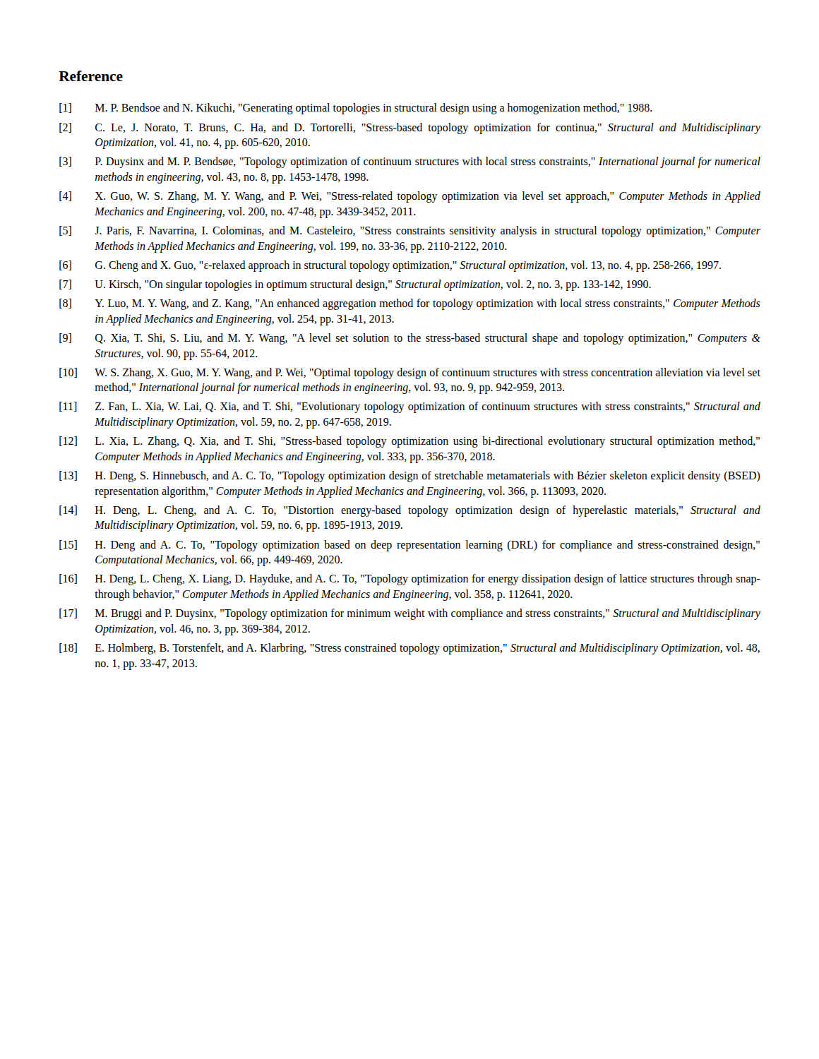Reference
[1] M. P. Bendsoe and N. Kikuchi, "Generating optimal topologies in structural design using a homogenization method," 1988.
[2] C. Le, J. Norato, T. Bruns, C. Ha, and D. Tortorelli, "Stress-based topology optimization for continua," Structural and Multidisciplinary Optimization, vol. 41, no. 4, pp. 605-620, 2010.
[3] P. Duysinx and M. P. Bendsøe, "Topology optimization of continuum structures with local stress constraints," International journal for numerical methods in engineering, vol. 43, no. 8, pp. 1453-1478, 1998.
[4] X. Guo, W. S. Zhang, M. Y. Wang, and P. Wei, "Stress-related topology optimization via level set approach," Computer Methods in Applied Mechanics and Engineering, vol. 200, no. 47-48, pp. 3439-3452, 2011.
[5] J. Paris, F. Navarrina, I. Colominas, and M. Casteleiro, "Stress constraints sensitivity analysis in structural topology optimization," Computer Methods in Applied Mechanics and Engineering, vol. 199, no. 33-36, pp. 2110-2122, 2010.
[6] G. Cheng and X. Guo, "ε-relaxed approach in structural topology optimization," Structural optimization, vol. 13, no. 4, pp. 258-266, 1997.
[7] U. Kirsch, "On singular topologies in optimum structural design," Structural optimization, vol. 2, no. 3, pp. 133-142, 1990.
[8] Y. Luo, M. Y. Wang, and Z. Kang, "An enhanced aggregation method for topology optimization with local stress constraints," Computer Methods in Applied Mechanics and Engineering, vol. 254, pp. 31-41, 2013.
[9] Q. Xia, T. Shi, S. Liu, and M. Y. Wang, "A level set solution to the stress-based structural shape and topology optimization," Computers & Structures, vol. 90, pp. 55-64, 2012.
[10] W. S. Zhang, X. Guo, M. Y. Wang, and P. Wei, "Optimal topology design of continuum structures with stress concentration alleviation via level set method," International journal for numerical methods in engineering, vol. 93, no. 9, pp. 942-959, 2013.
[11] Z. Fan, L. Xia, W. Lai, Q. Xia, and T. Shi, "Evolutionary topology optimization of continuum structures with stress constraints," Structural and Multidisciplinary Optimization, vol. 59, no. 2, pp. 647-658, 2019.
[12] L. Xia, L. Zhang, Q. Xia, and T. Shi, "Stress-based topology optimization using bi-directional evolutionary structural optimization method," Computer Methods in Applied Mechanics and Engineering, vol. 333, pp. 356-370, 2018.
[13] H. Deng, S. Hinnebusch, and A. C. To, "Topology optimization design of stretchable metamaterials with Bézier skeleton explicit density (BSED) representation algorithm," Computer Methods in Applied Mechanics and Engineering, vol. 366, p. 113093, 2020.
[14] H. Deng, L. Cheng, and A. C. To, "Distortion energy-based topology optimization design of hyperelastic materials," Structural and Multidisciplinary Optimization, vol. 59, no. 6, pp. 1895-1913, 2019.
[15] H. Deng and A. C. To, "Topology optimization based on deep representation learning (DRL) for compliance and stress-constrained design," Computational Mechanics, vol. 66, pp. 449-469, 2020.
[16] H. Deng, L. Cheng, X. Liang, D. Hayduke, and A. C. To, "Topology optimization for energy dissipation design of lattice structures through snap-through behavior," Computer Methods in Applied Mechanics and Engineering, vol. 358, p. 112641, 2020.
[17] M. Bruggi and P. Duysinx, "Topology optimization for minimum weight with compliance and stress constraints," Structural and Multidisciplinary Optimization, vol. 46, no. 3, pp. 369-384, 2012.
[18] E. Holmberg, B. Torstenfelt, and A. Klarbring, "Stress constrained topology optimization," Structural and Multidisciplinary Optimization, vol. 48, no. 1, pp. 33-47, 2013.